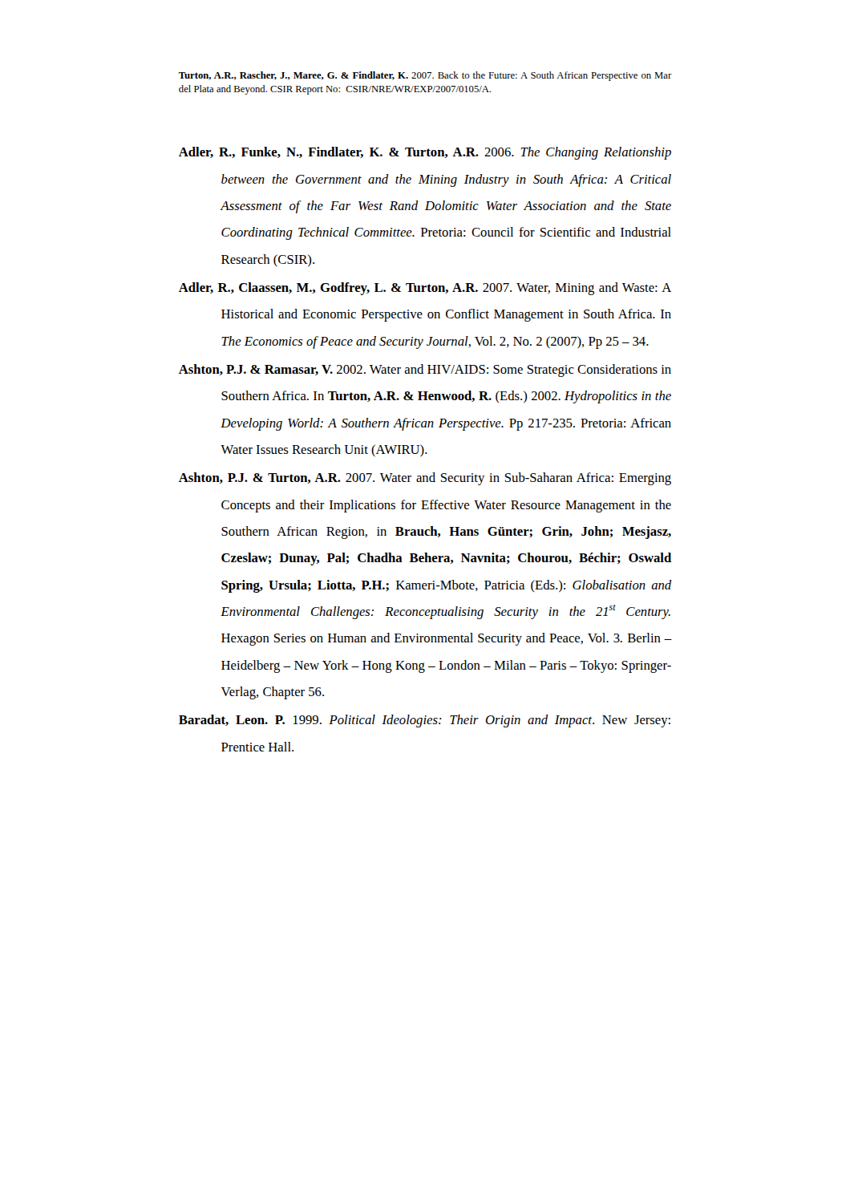Turton, A.R., Rascher, J., Maree, G. & Findlater, K. 2007. Back to the Future: A South African Perspective on Mar del Plata and Beyond. CSIR Report No: CSIR/NRE/WR/EXP/2007/0105/A.
Adler, R., Funke, N., Findlater, K. & Turton, A.R. 2006. The Changing Relationship between the Government and the Mining Industry in South Africa: A Critical Assessment of the Far West Rand Dolomitic Water Association and the State Coordinating Technical Committee. Pretoria: Council for Scientific and Industrial Research (CSIR).
Adler, R., Claassen, M., Godfrey, L. & Turton, A.R. 2007. Water, Mining and Waste: A Historical and Economic Perspective on Conflict Management in South Africa. In The Economics of Peace and Security Journal, Vol. 2, No. 2 (2007), Pp 25 – 34.
Ashton, P.J. & Ramasar, V. 2002. Water and HIV/AIDS: Some Strategic Considerations in Southern Africa. In Turton, A.R. & Henwood, R. (Eds.) 2002. Hydropolitics in the Developing World: A Southern African Perspective. Pp 217-235. Pretoria: African Water Issues Research Unit (AWIRU).
Ashton, P.J. & Turton, A.R. 2007. Water and Security in Sub-Saharan Africa: Emerging Concepts and their Implications for Effective Water Resource Management in the Southern African Region, in Brauch, Hans Günter; Grin, John; Mesjasz, Czeslaw; Dunay, Pal; Chadha Behera, Navnita; Chourou, Béchir; Oswald Spring, Ursula; Liotta, P.H.; Kameri-Mbote, Patricia (Eds.): Globalisation and Environmental Challenges: Reconceptualising Security in the 21st Century. Hexagon Series on Human and Environmental Security and Peace, Vol. 3. Berlin – Heidelberg – New York – Hong Kong – London – Milan – Paris – Tokyo: Springer-Verlag, Chapter 56.
Baradat, Leon. P. 1999. Political Ideologies: Their Origin and Impact. New Jersey: Prentice Hall.